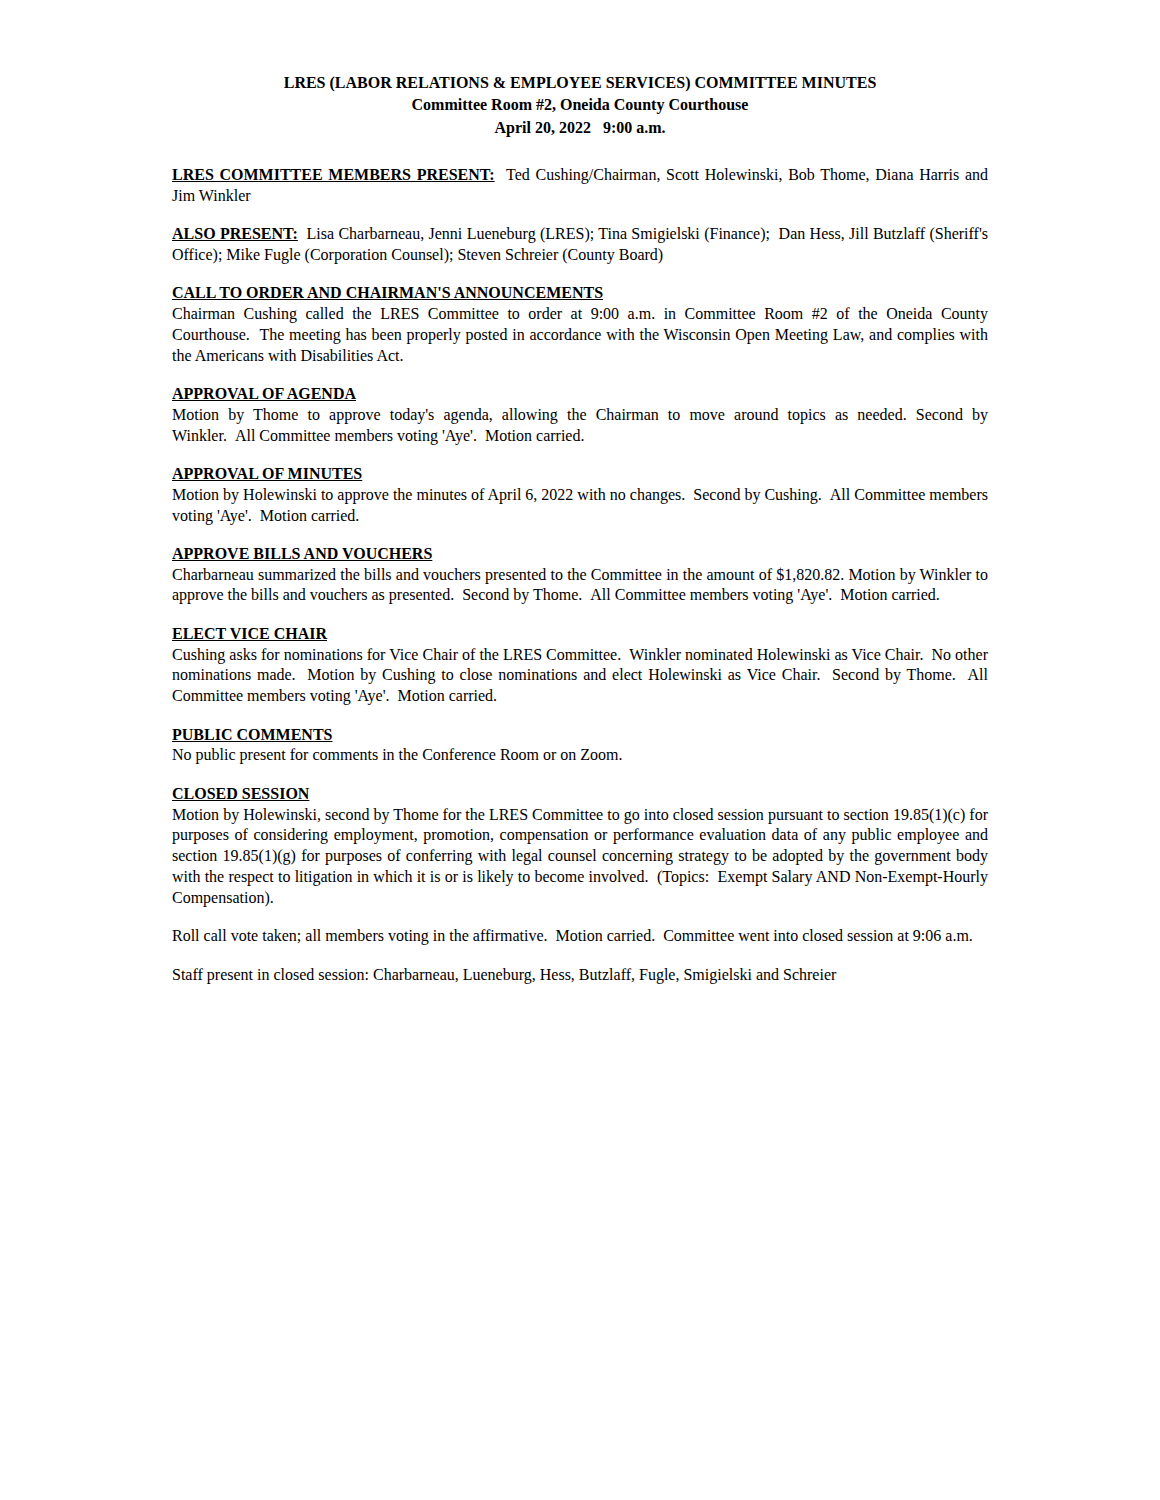LRES (LABOR RELATIONS & EMPLOYEE SERVICES) COMMITTEE MINUTES Committee Room #2, Oneida County Courthouse April 20, 2022 9:00 a.m.
LRES COMMITTEE MEMBERS PRESENT: Ted Cushing/Chairman, Scott Holewinski, Bob Thome, Diana Harris and Jim Winkler
ALSO PRESENT: Lisa Charbarneau, Jenni Lueneburg (LRES); Tina Smigielski (Finance); Dan Hess, Jill Butzlaff (Sheriff's Office); Mike Fugle (Corporation Counsel); Steven Schreier (County Board)
Call to Order and Chairman's Announcements
Chairman Cushing called the LRES Committee to order at 9:00 a.m. in Committee Room #2 of the Oneida County Courthouse. The meeting has been properly posted in accordance with the Wisconsin Open Meeting Law, and complies with the Americans with Disabilities Act.
Approval of Agenda
Motion by Thome to approve today's agenda, allowing the Chairman to move around topics as needed. Second by Winkler. All Committee members voting 'Aye'. Motion carried.
Approval of Minutes
Motion by Holewinski to approve the minutes of April 6, 2022 with no changes. Second by Cushing. All Committee members voting 'Aye'. Motion carried.
Approve Bills and Vouchers
Charbarneau summarized the bills and vouchers presented to the Committee in the amount of $1,820.82. Motion by Winkler to approve the bills and vouchers as presented. Second by Thome. All Committee members voting 'Aye'. Motion carried.
Elect Vice Chair
Cushing asks for nominations for Vice Chair of the LRES Committee. Winkler nominated Holewinski as Vice Chair. No other nominations made. Motion by Cushing to close nominations and elect Holewinski as Vice Chair. Second by Thome. All Committee members voting 'Aye'. Motion carried.
Public Comments
No public present for comments in the Conference Room or on Zoom.
Closed Session
Motion by Holewinski, second by Thome for the LRES Committee to go into closed session pursuant to section 19.85(1)(c) for purposes of considering employment, promotion, compensation or performance evaluation data of any public employee and section 19.85(1)(g) for purposes of conferring with legal counsel concerning strategy to be adopted by the government body with the respect to litigation in which it is or is likely to become involved. (Topics: Exempt Salary AND Non-Exempt-Hourly Compensation).
Roll call vote taken; all members voting in the affirmative. Motion carried. Committee went into closed session at 9:06 a.m.
Staff present in closed session: Charbarneau, Lueneburg, Hess, Butzlaff, Fugle, Smigielski and Schreier